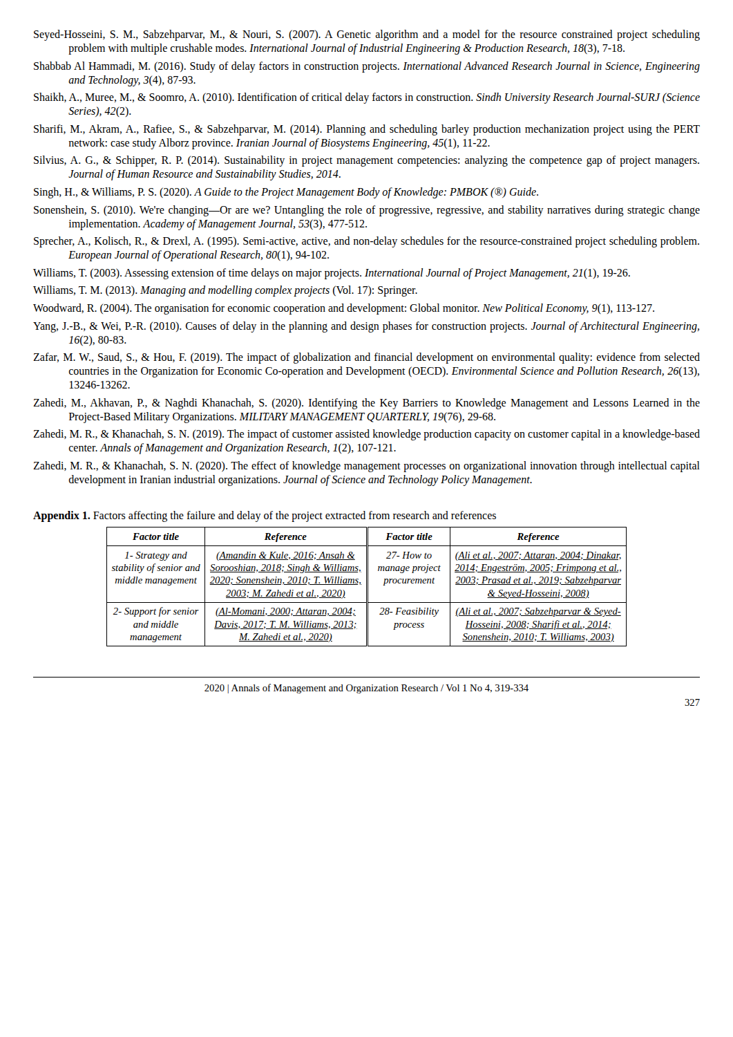Seyed-Hosseini, S. M., Sabzehparvar, M., & Nouri, S. (2007). A Genetic algorithm and a model for the resource constrained project scheduling problem with multiple crushable modes. International Journal of Industrial Engineering & Production Research, 18(3), 7-18.
Shabbab Al Hammadi, M. (2016). Study of delay factors in construction projects. International Advanced Research Journal in Science, Engineering and Technology, 3(4), 87-93.
Shaikh, A., Muree, M., & Soomro, A. (2010). Identification of critical delay factors in construction. Sindh University Research Journal-SURJ (Science Series), 42(2).
Sharifi, M., Akram, A., Rafiee, S., & Sabzehparvar, M. (2014). Planning and scheduling barley production mechanization project using the PERT network: case study Alborz province. Iranian Journal of Biosystems Engineering, 45(1), 11-22.
Silvius, A. G., & Schipper, R. P. (2014). Sustainability in project management competencies: analyzing the competence gap of project managers. Journal of Human Resource and Sustainability Studies, 2014.
Singh, H., & Williams, P. S. (2020). A Guide to the Project Management Body of Knowledge: PMBOK (®) Guide.
Sonenshein, S. (2010). We're changing—Or are we? Untangling the role of progressive, regressive, and stability narratives during strategic change implementation. Academy of Management Journal, 53(3), 477-512.
Sprecher, A., Kolisch, R., & Drexl, A. (1995). Semi-active, active, and non-delay schedules for the resource-constrained project scheduling problem. European Journal of Operational Research, 80(1), 94-102.
Williams, T. (2003). Assessing extension of time delays on major projects. International Journal of Project Management, 21(1), 19-26.
Williams, T. M. (2013). Managing and modelling complex projects (Vol. 17): Springer.
Woodward, R. (2004). The organisation for economic cooperation and development: Global monitor. New Political Economy, 9(1), 113-127.
Yang, J.-B., & Wei, P.-R. (2010). Causes of delay in the planning and design phases for construction projects. Journal of Architectural Engineering, 16(2), 80-83.
Zafar, M. W., Saud, S., & Hou, F. (2019). The impact of globalization and financial development on environmental quality: evidence from selected countries in the Organization for Economic Co-operation and Development (OECD). Environmental Science and Pollution Research, 26(13), 13246-13262.
Zahedi, M., Akhavan, P., & Naghdi Khanachah, S. (2020). Identifying the Key Barriers to Knowledge Management and Lessons Learned in the Project-Based Military Organizations. MILITARY MANAGEMENT QUARTERLY, 19(76), 29-68.
Zahedi, M. R., & Khanachah, S. N. (2019). The impact of customer assisted knowledge production capacity on customer capital in a knowledge-based center. Annals of Management and Organization Research, 1(2), 107-121.
Zahedi, M. R., & Khanachah, S. N. (2020). The effect of knowledge management processes on organizational innovation through intellectual capital development in Iranian industrial organizations. Journal of Science and Technology Policy Management.
Appendix 1. Factors affecting the failure and delay of the project extracted from research and references
| Factor title | Reference | Factor title | Reference |
| --- | --- | --- | --- |
| 1- Strategy and stability of senior and middle management | (Amandin & Kule, 2016; Ansah & Sorooshian, 2018; Singh & Williams, 2020; Sonenshein, 2010; T. Williams, 2003; M. Zahedi et al., 2020) | 27- How to manage project procurement | (Ali et al., 2007; Attaran, 2004; Dinakar, 2014; Engeström, 2005; Frimpong et al., 2003; Prasad et al., 2019; Sabzehparvar & Seyed-Hosseini, 2008) |
| 2- Support for senior and middle management | (Al-Momani, 2000; Attaran, 2004; Davis, 2017; T. M. Williams, 2013; M. Zahedi et al., 2020) | 28- Feasibility process | (Ali et al., 2007; Sabzehparvar & Seyed-Hosseini, 2008; Sharifi et al., 2014; Sonenshein, 2010; T. Williams, 2003) |
2020 | Annals of Management and Organization Research / Vol 1 No 4, 319-334
327